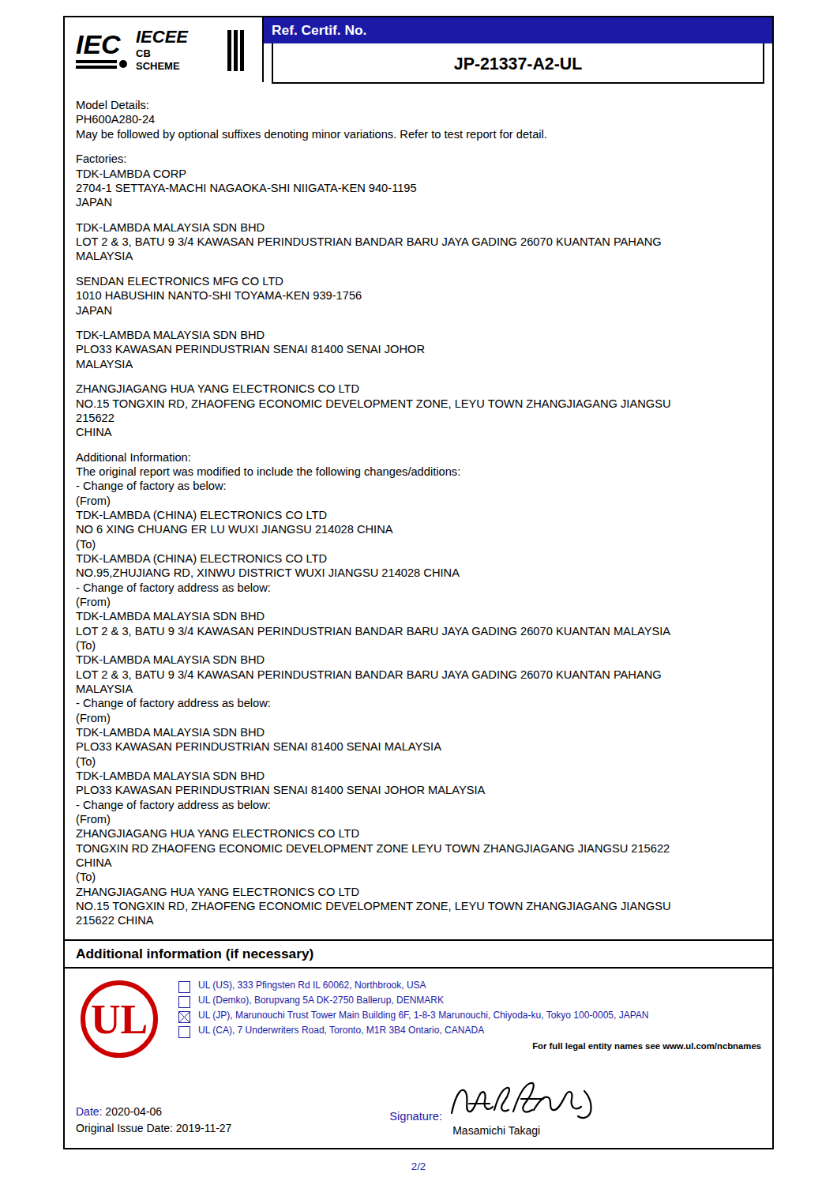Ref. Certif. No.
JP-21337-A2-UL
Model Details:
PH600A280-24
May be followed by optional suffixes denoting minor variations. Refer to test report for detail.
Factories:
TDK-LAMBDA CORP
2704-1 SETTAYA-MACHI NAGAOKA-SHI NIIGATA-KEN 940-1195
JAPAN
TDK-LAMBDA MALAYSIA SDN BHD
LOT 2 & 3, BATU 9 3/4 KAWASAN PERINDUSTRIAN BANDAR BARU JAYA GADING 26070 KUANTAN PAHANG
MALAYSIA
SENDAN ELECTRONICS MFG CO LTD
1010 HABUSHIN NANTO-SHI TOYAMA-KEN 939-1756
JAPAN
TDK-LAMBDA MALAYSIA SDN BHD
PLO33 KAWASAN PERINDUSTRIAN SENAI 81400 SENAI JOHOR
MALAYSIA
ZHANGJIAGANG HUA YANG ELECTRONICS CO LTD
NO.15 TONGXIN RD, ZHAOFENG ECONOMIC DEVELOPMENT ZONE, LEYU TOWN ZHANGJIAGANG JIANGSU
215622
CHINA
Additional Information:
The original report was modified to include the following changes/additions:
- Change of factory as below:
(From)
TDK-LAMBDA (CHINA) ELECTRONICS CO LTD
NO 6 XING CHUANG ER LU WUXI JIANGSU 214028 CHINA
(To)
TDK-LAMBDA (CHINA) ELECTRONICS CO LTD
NO.95,ZHUJIANG RD, XINWU DISTRICT WUXI JIANGSU 214028 CHINA
- Change of factory address as below:
(From)
TDK-LAMBDA MALAYSIA SDN BHD
LOT 2 & 3, BATU 9 3/4 KAWASAN PERINDUSTRIAN BANDAR BARU JAYA GADING 26070 KUANTAN MALAYSIA
(To)
TDK-LAMBDA MALAYSIA SDN BHD
LOT 2 & 3, BATU 9 3/4 KAWASAN PERINDUSTRIAN BANDAR BARU JAYA GADING 26070 KUANTAN PAHANG
MALAYSIA
- Change of factory address as below:
(From)
TDK-LAMBDA MALAYSIA SDN BHD
PLO33 KAWASAN PERINDUSTRIAN SENAI 81400 SENAI MALAYSIA
(To)
TDK-LAMBDA MALAYSIA SDN BHD
PLO33 KAWASAN PERINDUSTRIAN SENAI 81400 SENAI JOHOR MALAYSIA
- Change of factory address as below:
(From)
ZHANGJIAGANG HUA YANG ELECTRONICS CO LTD
TONGXIN RD ZHAOFENG ECONOMIC DEVELOPMENT ZONE LEYU TOWN ZHANGJIAGANG JIANGSU 215622
CHINA
(To)
ZHANGJIAGANG HUA YANG ELECTRONICS CO LTD
NO.15 TONGXIN RD, ZHAOFENG ECONOMIC DEVELOPMENT ZONE, LEYU TOWN ZHANGJIAGANG JIANGSU
215622 CHINA
Additional information (if necessary)
UL (US), 333 Pfingsten Rd IL 60062, Northbrook, USA
UL (Demko), Borupvang 5A DK-2750 Ballerup, DENMARK
UL (JP), Marunouchi Trust Tower Main Building 6F, 1-8-3 Marunouchi, Chiyoda-ku, Tokyo 100-0005, JAPAN
UL (CA), 7 Underwriters Road, Toronto, M1R 3B4 Ontario, CANADA
For full legal entity names see www.ul.com/ncbnames
Date: 2020-04-06
Original Issue Date: 2019-11-27
Signature:
Masamichi Takagi
2/2